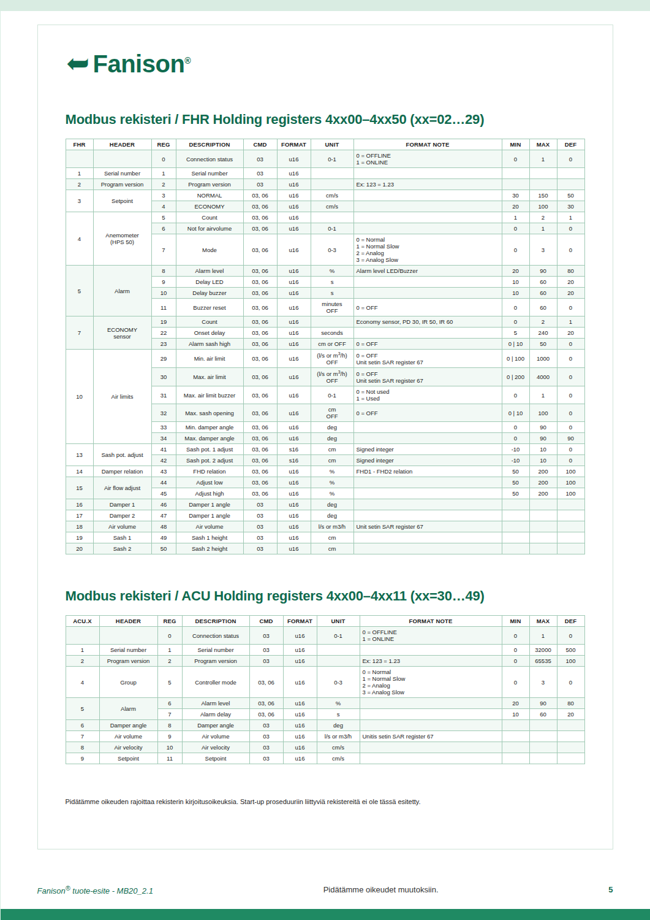➥ Fanison®
Modbus rekisteri / FHR Holding registers 4xx00–4xx50 (xx=02…29)
| FHR | HEADER | REG | DESCRIPTION | CMD | FORMAT | UNIT | FORMAT NOTE | MIN | MAX | DEF |
| --- | --- | --- | --- | --- | --- | --- | --- | --- | --- | --- |
| | | 0 | Connection status | 03 | u16 | 0-1 | 0 = OFFLINE 1 = ONLINE | 0 | 1 | 0 |
| 1 | Serial number | 1 | Serial number | 03 | u16 | | | | | |
| 2 | Program version | 2 | Program version | 03 | u16 | | Ex: 123 = 1.23 | | | |
| 3 | Setpoint | 3 | NORMAL | 03, 06 | u16 | cm/s | | 30 | 150 | 50 |
| 4 | ECONOMY | 03, 06 | u16 | cm/s | | 20 | 100 | 30 |
| 4 | Anemometer (HPS 50) | 5 | Count | 03, 06 | u16 | | | 1 | 2 | 1 |
| 6 | Not for airvolume | 03, 06 | u16 | 0-1 | | 0 | 1 | 0 |
| 7 | Mode | 03, 06 | u16 | 0-3 | 0 = Normal 1 = Normal Slow 2 = Analog 3 = Analog Slow | 0 | 3 | 0 |
| 5 | Alarm | 8 | Alarm level | 03, 06 | u16 | % | Alarm level LED/Buzzer | 20 | 90 | 80 |
| 9 | Delay LED | 03, 06 | u16 | s | | 10 | 60 | 20 |
| 10 | Delay buzzer | 03, 06 | u16 | s | | 10 | 60 | 20 |
| 11 | Buzzer reset | 03, 06 | u16 | minutes OFF | 0 = OFF | 0 | 60 | 0 |
| 7 | ECONOMY sensor | 19 | Count | 03, 06 | u16 | | Economy sensor, PD 30, IR 50, IR 60 | 0 | 2 | 1 |
| 22 | Onset delay | 03, 06 | u16 | seconds | | 5 | 240 | 20 |
| 23 | Alarm sash high | 03, 06 | u16 | cm or OFF | 0 = OFF | 0 / 10 | 50 | 0 |
| 10 | Air limits | 29 | Min. air limit | 03, 06 | u16 | (l/s or m 3 /h) OFF | 0 = OFF Unit setin SAR register 67 | 0 / 100 | 1000 | 0 |
| 30 | Max. air limit | 03, 06 | u16 | (l/s or m 3 /h) OFF | 0 = OFF Unit setin SAR register 67 | 0 / 200 | 4000 | 0 |
| 31 | Max. air limit buzzer | 03, 06 | u16 | 0-1 | 0 = Not used 1 = Used | 0 | 1 | 0 |
| 32 | Max. sash opening | 03, 06 | u16 | cm OFF | 0 = OFF | 0 / 10 | 100 | 0 |
| 33 | Min. damper angle | 03, 06 | u16 | deg | | 0 | 90 | 0 |
| 34 | Max. damper angle | 03, 06 | u16 | deg | | 0 | 90 | 90 |
| 13 | Sash pot. adjust | 41 | Sash pot. 1 adjust | 03, 06 | s16 | cm | Signed integer | -10 | 10 | 0 |
| 42 | Sash pot. 2 adjust | 03, 06 | s16 | cm | Signed integer | -10 | 10 | 0 |
| 14 | Damper relation | 43 | FHD relation | 03, 06 | u16 | % | FHD1 - FHD2 relation | 50 | 200 | 100 |
| 15 | Air flow adjust | 44 | Adjust low | 03, 06 | u16 | % | | 50 | 200 | 100 |
| 45 | Adjust high | 03, 06 | u16 | % | | 50 | 200 | 100 |
| 16 | Damper 1 | 46 | Damper 1 angle | 03 | u16 | deg | | | | |
| 17 | Damper 2 | 47 | Damper 1 angle | 03 | u16 | deg | | | | |
| 18 | Air volume | 48 | Air volume | 03 | u16 | l/s or m3/h | Unit setin SAR register 67 | | | |
| 19 | Sash 1 | 49 | Sash 1 height | 03 | u16 | cm | | | | |
| 20 | Sash 2 | 50 | Sash 2 height | 03 | u16 | cm | | | | |
Modbus rekisteri / ACU Holding registers 4xx00–4xx11 (xx=30…49)
| ACU.X | HEADER | REG | DESCRIPTION | CMD | FORMAT | UNIT | FORMAT NOTE | MIN | MAX | DEF |
| --- | --- | --- | --- | --- | --- | --- | --- | --- | --- | --- |
| | | 0 | Connection status | 03 | u16 | 0-1 | 0 = OFFLINE 1 = ONLINE | 0 | 1 | 0 |
| 1 | Serial number | 1 | Serial number | 03 | u16 | | | 0 | 32000 | 500 |
| 2 | Program version | 2 | Program version | 03 | u16 | | Ex: 123 = 1.23 | 0 | 65535 | 100 |
| 4 | Group | 5 | Controller mode | 03, 06 | u16 | 0-3 | 0 = Normal 1 = Normal Slow 2 = Analog 3 = Analog Slow | 0 | 3 | 0 |
| 5 | Alarm | 6 | Alarm level | 03, 06 | u16 | % | | 20 | 90 | 80 |
| 7 | Alarm delay | 03, 06 | u16 | s | | 10 | 60 | 20 |
| 6 | Damper angle | 8 | Damper angle | 03 | u16 | deg | | | | |
| 7 | Air volume | 9 | Air volume | 03 | u16 | l/s or m3/h | Unitis setin SAR register 67 | | | |
| 8 | Air velocity | 10 | Air velocity | 03 | u16 | cm/s | | | | |
| 9 | Setpoint | 11 | Setpoint | 03 | u16 | cm/s | | | | |
Pidätämme oikeuden rajoittaa rekisterin kirjoitusoikeuksia. Start-up proseduuriin liittyviä rekistereitä ei ole tässä esitetty.
Fanison® tuote-esite - MB20_2.1 Pidätämme oikeudet muutoksiin. 5